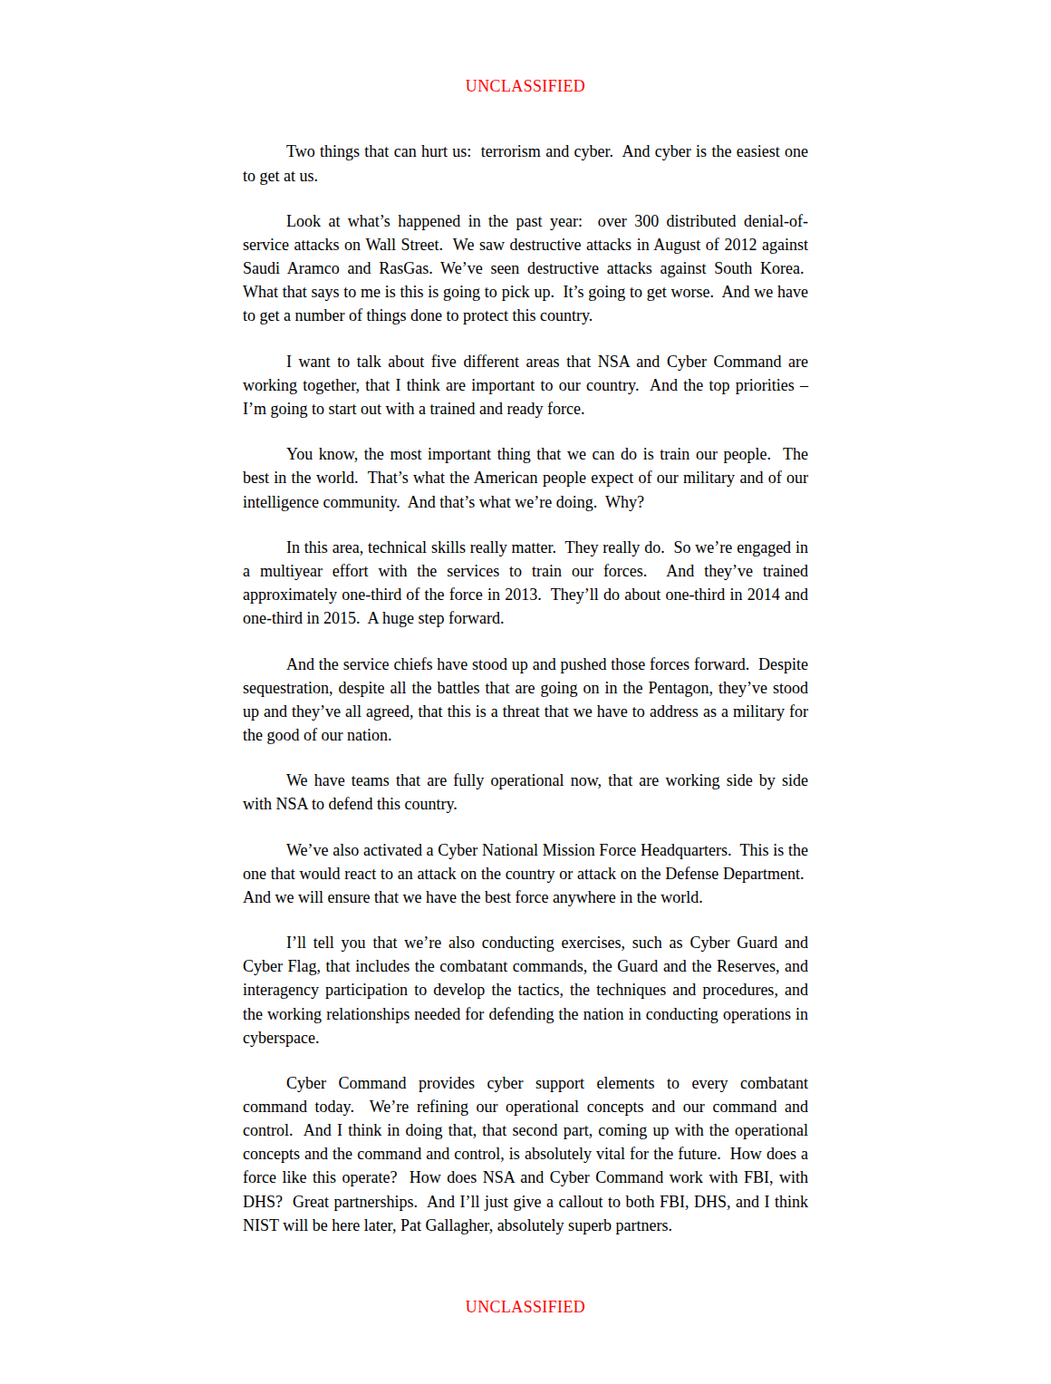UNCLASSIFIED
Two things that can hurt us: terrorism and cyber. And cyber is the easiest one to get at us.
Look at what’s happened in the past year: over 300 distributed denial-of-service attacks on Wall Street. We saw destructive attacks in August of 2012 against Saudi Aramco and RasGas. We’ve seen destructive attacks against South Korea. What that says to me is this is going to pick up. It’s going to get worse. And we have to get a number of things done to protect this country.
I want to talk about five different areas that NSA and Cyber Command are working together, that I think are important to our country. And the top priorities – I’m going to start out with a trained and ready force.
You know, the most important thing that we can do is train our people. The best in the world. That’s what the American people expect of our military and of our intelligence community. And that’s what we’re doing. Why?
In this area, technical skills really matter. They really do. So we’re engaged in a multiyear effort with the services to train our forces. And they’ve trained approximately one-third of the force in 2013. They’ll do about one-third in 2014 and one-third in 2015. A huge step forward.
And the service chiefs have stood up and pushed those forces forward. Despite sequestration, despite all the battles that are going on in the Pentagon, they’ve stood up and they’ve all agreed, that this is a threat that we have to address as a military for the good of our nation.
We have teams that are fully operational now, that are working side by side with NSA to defend this country.
We’ve also activated a Cyber National Mission Force Headquarters. This is the one that would react to an attack on the country or attack on the Defense Department. And we will ensure that we have the best force anywhere in the world.
I’ll tell you that we’re also conducting exercises, such as Cyber Guard and Cyber Flag, that includes the combatant commands, the Guard and the Reserves, and interagency participation to develop the tactics, the techniques and procedures, and the working relationships needed for defending the nation in conducting operations in cyberspace.
Cyber Command provides cyber support elements to every combatant command today. We’re refining our operational concepts and our command and control. And I think in doing that, that second part, coming up with the operational concepts and the command and control, is absolutely vital for the future. How does a force like this operate? How does NSA and Cyber Command work with FBI, with DHS? Great partnerships. And I’ll just give a callout to both FBI, DHS, and I think NIST will be here later, Pat Gallagher, absolutely superb partners.
UNCLASSIFIED